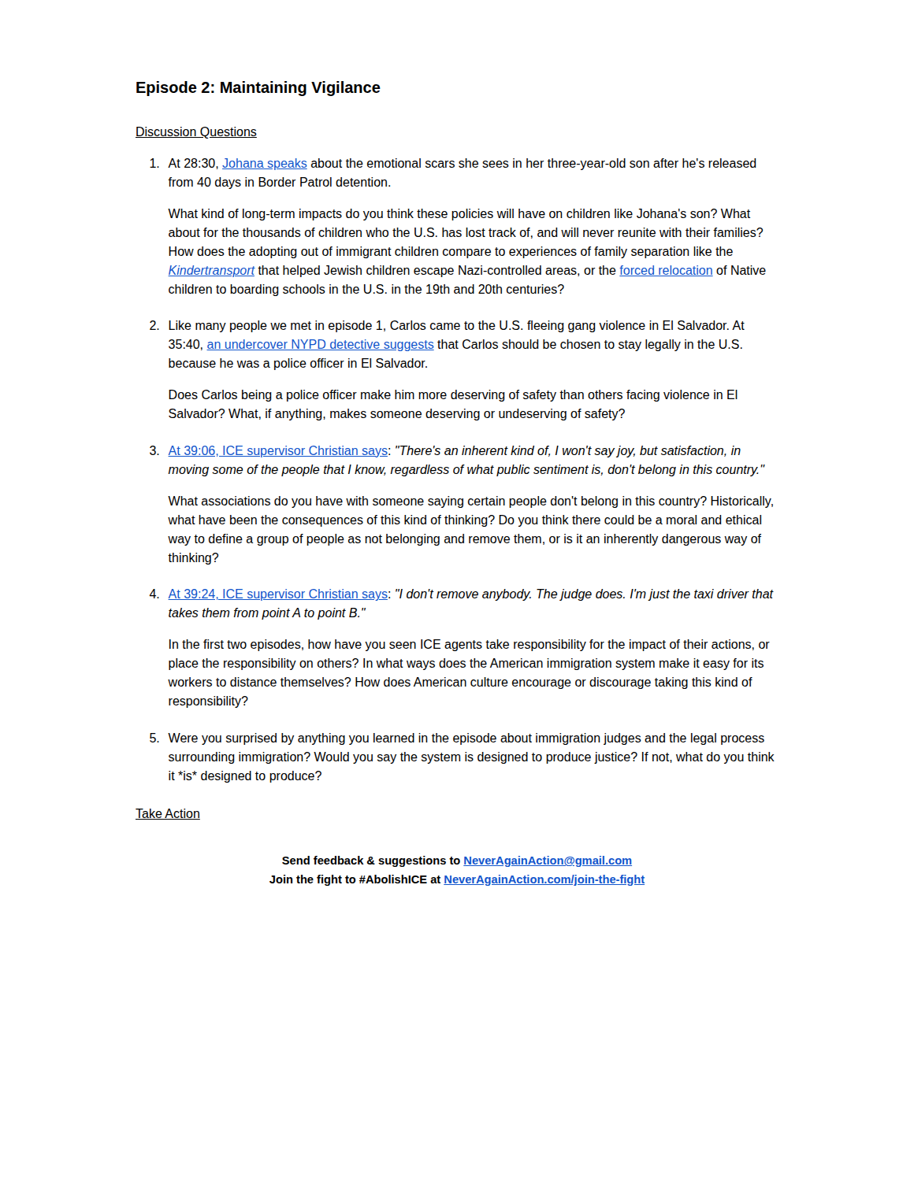Episode 2: Maintaining Vigilance
Discussion Questions
At 28:30, Johana speaks about the emotional scars she sees in her three-year-old son after he's released from 40 days in Border Patrol detention.
What kind of long-term impacts do you think these policies will have on children like Johana's son? What about for the thousands of children who the U.S. has lost track of, and will never reunite with their families? How does the adopting out of immigrant children compare to experiences of family separation like the Kindertransport that helped Jewish children escape Nazi-controlled areas, or the forced relocation of Native children to boarding schools in the U.S. in the 19th and 20th centuries?
Like many people we met in episode 1, Carlos came to the U.S. fleeing gang violence in El Salvador. At 35:40, an undercover NYPD detective suggests that Carlos should be chosen to stay legally in the U.S. because he was a police officer in El Salvador.
Does Carlos being a police officer make him more deserving of safety than others facing violence in El Salvador? What, if anything, makes someone deserving or undeserving of safety?
At 39:06, ICE supervisor Christian says: "There's an inherent kind of, I won't say joy, but satisfaction, in moving some of the people that I know, regardless of what public sentiment is, don't belong in this country."
What associations do you have with someone saying certain people don't belong in this country? Historically, what have been the consequences of this kind of thinking? Do you think there could be a moral and ethical way to define a group of people as not belonging and remove them, or is it an inherently dangerous way of thinking?
At 39:24, ICE supervisor Christian says: "I don't remove anybody. The judge does. I'm just the taxi driver that takes them from point A to point B."
In the first two episodes, how have you seen ICE agents take responsibility for the impact of their actions, or place the responsibility on others? In what ways does the American immigration system make it easy for its workers to distance themselves? How does American culture encourage or discourage taking this kind of responsibility?
Were you surprised by anything you learned in the episode about immigration judges and the legal process surrounding immigration? Would you say the system is designed to produce justice? If not, what do you think it *is* designed to produce?
Take Action
Send feedback & suggestions to NeverAgainAction@gmail.com
Join the fight to #AbolishICE at NeverAgainAction.com/join-the-fight